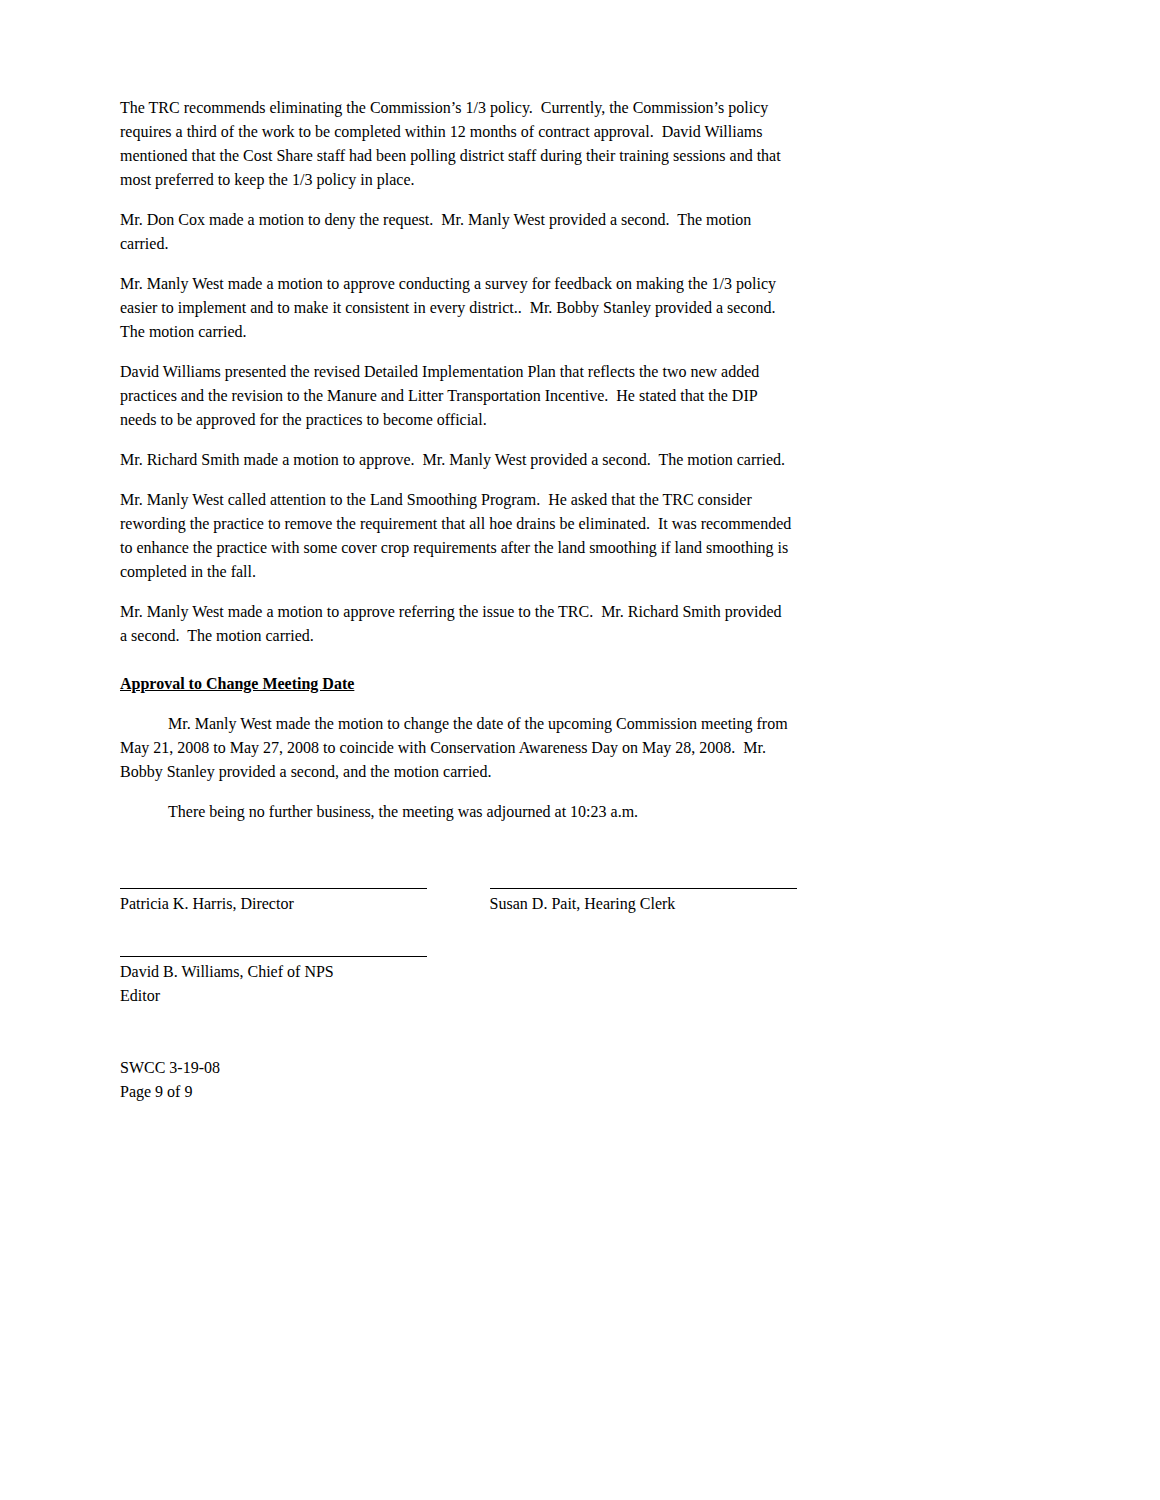The TRC recommends eliminating the Commission’s 1/3 policy. Currently, the Commission’s policy requires a third of the work to be completed within 12 months of contract approval. David Williams mentioned that the Cost Share staff had been polling district staff during their training sessions and that most preferred to keep the 1/3 policy in place.
Mr. Don Cox made a motion to deny the request. Mr. Manly West provided a second. The motion carried.
Mr. Manly West made a motion to approve conducting a survey for feedback on making the 1/3 policy easier to implement and to make it consistent in every district.. Mr. Bobby Stanley provided a second. The motion carried.
David Williams presented the revised Detailed Implementation Plan that reflects the two new added practices and the revision to the Manure and Litter Transportation Incentive. He stated that the DIP needs to be approved for the practices to become official.
Mr. Richard Smith made a motion to approve. Mr. Manly West provided a second. The motion carried.
Mr. Manly West called attention to the Land Smoothing Program. He asked that the TRC consider rewording the practice to remove the requirement that all hoe drains be eliminated. It was recommended to enhance the practice with some cover crop requirements after the land smoothing if land smoothing is completed in the fall.
Mr. Manly West made a motion to approve referring the issue to the TRC. Mr. Richard Smith provided a second. The motion carried.
Approval to Change Meeting Date
Mr. Manly West made the motion to change the date of the upcoming Commission meeting from May 21, 2008 to May 27, 2008 to coincide with Conservation Awareness Day on May 28, 2008. Mr. Bobby Stanley provided a second, and the motion carried.
There being no further business, the meeting was adjourned at 10:23 a.m.
Patricia K. Harris, Director
Susan D. Pait, Hearing Clerk
David B. Williams, Chief of NPS
Editor
SWCC 3-19-08
Page 9 of 9